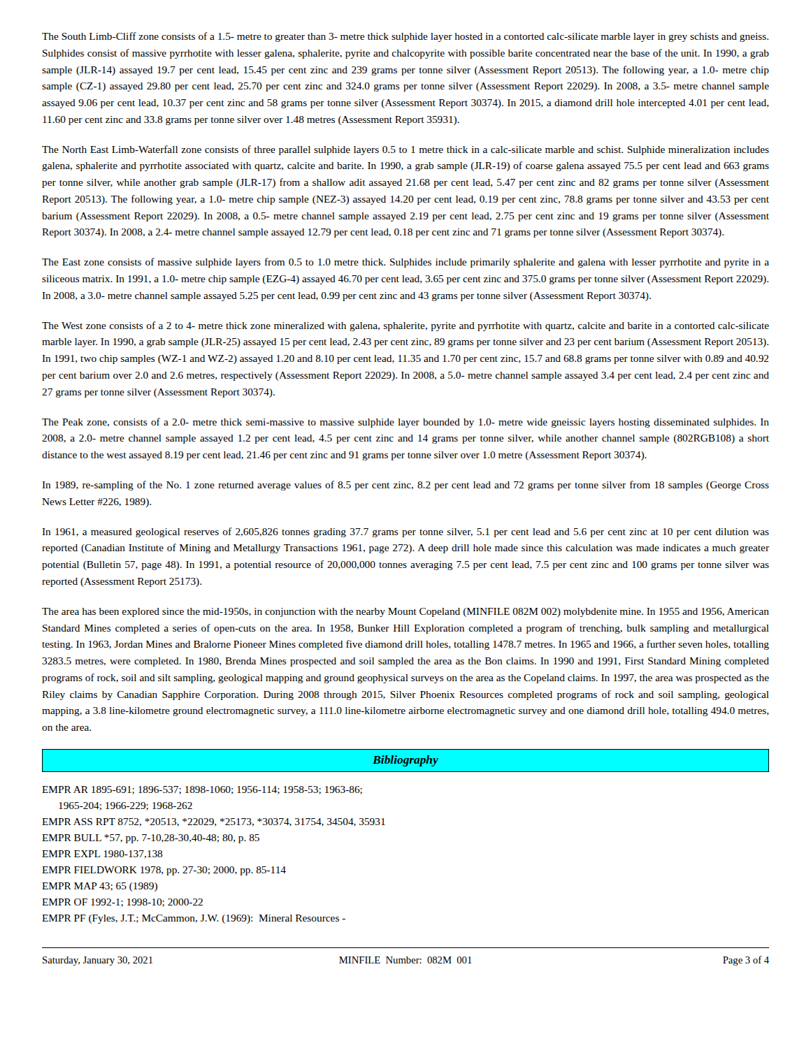The South Limb-Cliff zone consists of a 1.5- metre to greater than 3- metre thick sulphide layer hosted in a contorted calc-silicate marble layer in grey schists and gneiss. Sulphides consist of massive pyrrhotite with lesser galena, sphalerite, pyrite and chalcopyrite with possible barite concentrated near the base of the unit. In 1990, a grab sample (JLR-14) assayed 19.7 per cent lead, 15.45 per cent zinc and 239 grams per tonne silver (Assessment Report 20513). The following year, a 1.0- metre chip sample (CZ-1) assayed 29.80 per cent lead, 25.70 per cent zinc and 324.0 grams per tonne silver (Assessment Report 22029). In 2008, a 3.5- metre channel sample assayed 9.06 per cent lead, 10.37 per cent zinc and 58 grams per tonne silver (Assessment Report 30374). In 2015, a diamond drill hole intercepted 4.01 per cent lead, 11.60 per cent zinc and 33.8 grams per tonne silver over 1.48 metres (Assessment Report 35931).
The North East Limb-Waterfall zone consists of three parallel sulphide layers 0.5 to 1 metre thick in a calc-silicate marble and schist. Sulphide mineralization includes galena, sphalerite and pyrrhotite associated with quartz, calcite and barite. In 1990, a grab sample (JLR-19) of coarse galena assayed 75.5 per cent lead and 663 grams per tonne silver, while another grab sample (JLR-17) from a shallow adit assayed 21.68 per cent lead, 5.47 per cent zinc and 82 grams per tonne silver (Assessment Report 20513). The following year, a 1.0- metre chip sample (NEZ-3) assayed 14.20 per cent lead, 0.19 per cent zinc, 78.8 grams per tonne silver and 43.53 per cent barium (Assessment Report 22029). In 2008, a 0.5- metre channel sample assayed 2.19 per cent lead, 2.75 per cent zinc and 19 grams per tonne silver (Assessment Report 30374). In 2008, a 2.4- metre channel sample assayed 12.79 per cent lead, 0.18 per cent zinc and 71 grams per tonne silver (Assessment Report 30374).
The East zone consists of massive sulphide layers from 0.5 to 1.0 metre thick. Sulphides include primarily sphalerite and galena with lesser pyrrhotite and pyrite in a siliceous matrix. In 1991, a 1.0- metre chip sample (EZG-4) assayed 46.70 per cent lead, 3.65 per cent zinc and 375.0 grams per tonne silver (Assessment Report 22029). In 2008, a 3.0- metre channel sample assayed 5.25 per cent lead, 0.99 per cent zinc and 43 grams per tonne silver (Assessment Report 30374).
The West zone consists of a 2 to 4- metre thick zone mineralized with galena, sphalerite, pyrite and pyrrhotite with quartz, calcite and barite in a contorted calc-silicate marble layer. In 1990, a grab sample (JLR-25) assayed 15 per cent lead, 2.43 per cent zinc, 89 grams per tonne silver and 23 per cent barium (Assessment Report 20513). In 1991, two chip samples (WZ-1 and WZ-2) assayed 1.20 and 8.10 per cent lead, 11.35 and 1.70 per cent zinc, 15.7 and 68.8 grams per tonne silver with 0.89 and 40.92 per cent barium over 2.0 and 2.6 metres, respectively (Assessment Report 22029). In 2008, a 5.0- metre channel sample assayed 3.4 per cent lead, 2.4 per cent zinc and 27 grams per tonne silver (Assessment Report 30374).
The Peak zone, consists of a 2.0- metre thick semi-massive to massive sulphide layer bounded by 1.0- metre wide gneissic layers hosting disseminated sulphides. In 2008, a 2.0- metre channel sample assayed 1.2 per cent lead, 4.5 per cent zinc and 14 grams per tonne silver, while another channel sample (802RGB108) a short distance to the west assayed 8.19 per cent lead, 21.46 per cent zinc and 91 grams per tonne silver over 1.0 metre (Assessment Report 30374).
In 1989, re-sampling of the No. 1 zone returned average values of 8.5 per cent zinc, 8.2 per cent lead and 72 grams per tonne silver from 18 samples (George Cross News Letter #226, 1989).
In 1961, a measured geological reserves of 2,605,826 tonnes grading 37.7 grams per tonne silver, 5.1 per cent lead and 5.6 per cent zinc at 10 per cent dilution was reported (Canadian Institute of Mining and Metallurgy Transactions 1961, page 272). A deep drill hole made since this calculation was made indicates a much greater potential (Bulletin 57, page 48). In 1991, a potential resource of 20,000,000 tonnes averaging 7.5 per cent lead, 7.5 per cent zinc and 100 grams per tonne silver was reported (Assessment Report 25173).
The area has been explored since the mid-1950s, in conjunction with the nearby Mount Copeland (MINFILE 082M 002) molybdenite mine. In 1955 and 1956, American Standard Mines completed a series of open-cuts on the area. In 1958, Bunker Hill Exploration completed a program of trenching, bulk sampling and metallurgical testing. In 1963, Jordan Mines and Bralorne Pioneer Mines completed five diamond drill holes, totalling 1478.7 metres. In 1965 and 1966, a further seven holes, totalling 3283.5 metres, were completed. In 1980, Brenda Mines prospected and soil sampled the area as the Bon claims. In 1990 and 1991, First Standard Mining completed programs of rock, soil and silt sampling, geological mapping and ground geophysical surveys on the area as the Copeland claims. In 1997, the area was prospected as the Riley claims by Canadian Sapphire Corporation. During 2008 through 2015, Silver Phoenix Resources completed programs of rock and soil sampling, geological mapping, a 3.8 line-kilometre ground electromagnetic survey, a 111.0 line-kilometre airborne electromagnetic survey and one diamond drill hole, totalling 494.0 metres, on the area.
Bibliography
EMPR AR 1895-691; 1896-537; 1898-1060; 1956-114; 1958-53; 1963-86;
1965-204; 1966-229; 1968-262
EMPR ASS RPT 8752, *20513, *22029, *25173, *30374, 31754, 34504, 35931
EMPR BULL *57, pp. 7-10,28-30,40-48; 80, p. 85
EMPR EXPL 1980-137,138
EMPR FIELDWORK 1978, pp. 27-30; 2000, pp. 85-114
EMPR MAP 43; 65 (1989)
EMPR OF 1992-1; 1998-10; 2000-22
EMPR PF (Fyles, J.T.; McCammon, J.W. (1969): Mineral Resources -
Saturday, January 30, 2021
MINFILE Number: 082M 001
Page 3 of 4